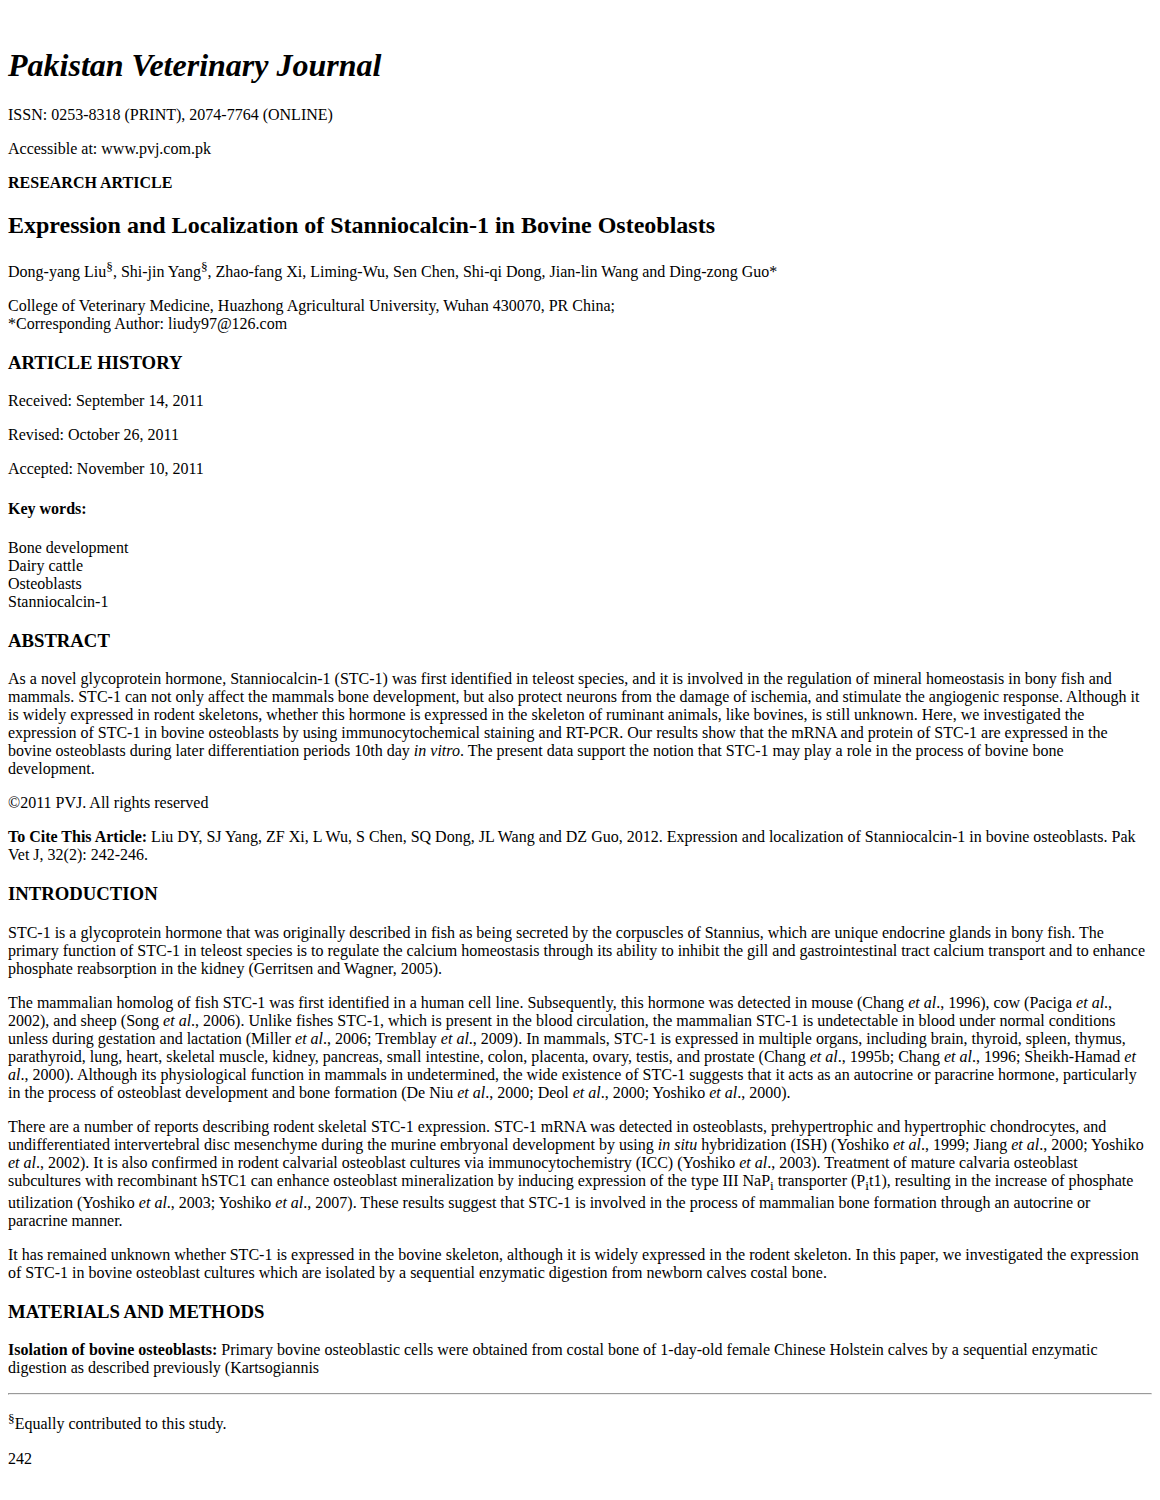Pakistan Veterinary Journal
ISSN: 0253-8318 (PRINT), 2074-7764 (ONLINE)
Accessible at: www.pvj.com.pk
RESEARCH ARTICLE
Expression and Localization of Stanniocalcin-1 in Bovine Osteoblasts
Dong-yang Liu§, Shi-jin Yang§, Zhao-fang Xi, Liming-Wu, Sen Chen, Shi-qi Dong, Jian-lin Wang and Ding-zong Guo*
College of Veterinary Medicine, Huazhong Agricultural University, Wuhan 430070, PR China;
*Corresponding Author: liudy97@126.com
ARTICLE HISTORY
Received: September 14, 2011
Revised: October 26, 2011
Accepted: November 10, 2011
Key words:
Bone development
Dairy cattle
Osteoblasts
Stanniocalcin-1
ABSTRACT
As a novel glycoprotein hormone, Stanniocalcin-1 (STC-1) was first identified in teleost species, and it is involved in the regulation of mineral homeostasis in bony fish and mammals. STC-1 can not only affect the mammals bone development, but also protect neurons from the damage of ischemia, and stimulate the angiogenic response. Although it is widely expressed in rodent skeletons, whether this hormone is expressed in the skeleton of ruminant animals, like bovines, is still unknown. Here, we investigated the expression of STC-1 in bovine osteoblasts by using immunocytochemical staining and RT-PCR. Our results show that the mRNA and protein of STC-1 are expressed in the bovine osteoblasts during later differentiation periods 10th day in vitro. The present data support the notion that STC-1 may play a role in the process of bovine bone development.
©2011 PVJ. All rights reserved
To Cite This Article: Liu DY, SJ Yang, ZF Xi, L Wu, S Chen, SQ Dong, JL Wang and DZ Guo, 2012. Expression and localization of Stanniocalcin-1 in bovine osteoblasts. Pak Vet J, 32(2): 242-246.
INTRODUCTION
STC-1 is a glycoprotein hormone that was originally described in fish as being secreted by the corpuscles of Stannius, which are unique endocrine glands in bony fish. The primary function of STC-1 in teleost species is to regulate the calcium homeostasis through its ability to inhibit the gill and gastrointestinal tract calcium transport and to enhance phosphate reabsorption in the kidney (Gerritsen and Wagner, 2005).
The mammalian homolog of fish STC-1 was first identified in a human cell line. Subsequently, this hormone was detected in mouse (Chang et al., 1996), cow (Paciga et al., 2002), and sheep (Song et al., 2006). Unlike fishes STC-1, which is present in the blood circulation, the mammalian STC-1 is undetectable in blood under normal conditions unless during gestation and lactation (Miller et al., 2006; Tremblay et al., 2009). In mammals, STC-1 is expressed in multiple organs, including brain, thyroid, spleen, thymus, parathyroid, lung, heart, skeletal muscle, kidney, pancreas, small intestine, colon, placenta, ovary, testis, and prostate (Chang et al., 1995b; Chang et al., 1996; Sheikh-Hamad et al., 2000). Although its physiological function in mammals in undetermined, the wide existence of STC-1 suggests that it acts as an autocrine or paracrine hormone, particularly in the process of osteoblast development and bone formation (De Niu et al., 2000; Deol et al., 2000; Yoshiko et al., 2000).
There are a number of reports describing rodent skeletal STC-1 expression. STC-1 mRNA was detected in osteoblasts, prehypertrophic and hypertrophic chondrocytes, and undifferentiated intervertebral disc mesenchyme during the murine embryonal development by using in situ hybridization (ISH) (Yoshiko et al., 1999; Jiang et al., 2000; Yoshiko et al., 2002). It is also confirmed in rodent calvarial osteoblast cultures via immunocytochemistry (ICC) (Yoshiko et al., 2003). Treatment of mature calvaria osteoblast subcultures with recombinant hSTC1 can enhance osteoblast mineralization by inducing expression of the type III NaPi transporter (Pit1), resulting in the increase of phosphate utilization (Yoshiko et al., 2003; Yoshiko et al., 2007). These results suggest that STC-1 is involved in the process of mammalian bone formation through an autocrine or paracrine manner.
It has remained unknown whether STC-1 is expressed in the bovine skeleton, although it is widely expressed in the rodent skeleton. In this paper, we investigated the expression of STC-1 in bovine osteoblast cultures which are isolated by a sequential enzymatic digestion from newborn calves costal bone.
MATERIALS AND METHODS
Isolation of bovine osteoblasts: Primary bovine osteoblastic cells were obtained from costal bone of 1-day-old female Chinese Holstein calves by a sequential enzymatic digestion as described previously (Kartsogiannis
§Equally contributed to this study.
242